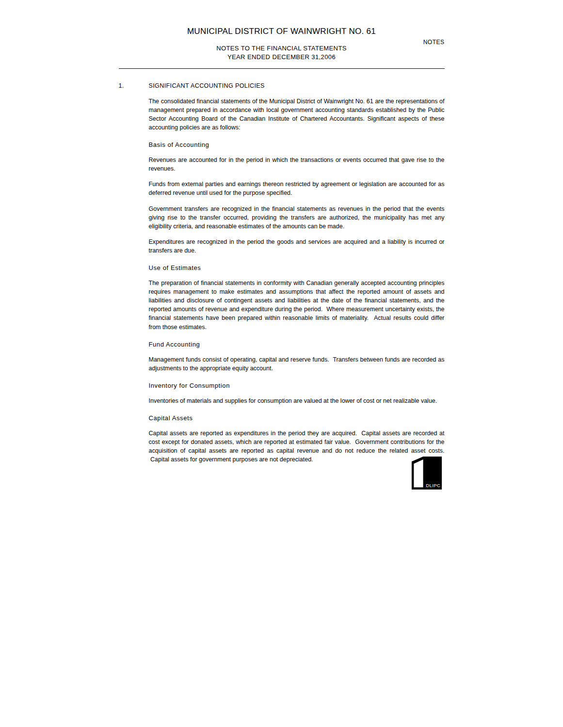MUNICIPAL DISTRICT OF WAINWRIGHT NO. 61
NOTES
NOTES TO THE FINANCIAL STATEMENTS
YEAR ENDED DECEMBER 31,2006
1.
SIGNIFICANT ACCOUNTING POLICIES
The consolidated financial statements of the Municipal District of Wainwright No. 61 are the representations of management prepared in accordance with local government accounting standards established by the Public Sector Accounting Board of the Canadian Institute of Chartered Accountants. Significant aspects of these accounting policies are as follows:
Basis of Accounting
Revenues are accounted for in the period in which the transactions or events occurred that gave rise to the revenues.
Funds from external parties and earnings thereon restricted by agreement or legislation are accounted for as deferred revenue until used for the purpose specified.
Government transfers are recognized in the financial statements as revenues in the period that the events giving rise to the transfer occurred, providing the transfers are authorized, the municipality has met any eligibility criteria, and reasonable estimates of the amounts can be made.
Expenditures are recognized in the period the goods and services are acquired and a liability is incurred or transfers are due.
Use of Estimates
The preparation of financial statements in conformity with Canadian generally accepted accounting principles requires management to make estimates and assumptions that affect the reported amount of assets and liabilities and disclosure of contingent assets and liabilities at the date of the financial statements, and the reported amounts of revenue and expenditure during the period. Where measurement uncertainty exists, the financial statements have been prepared within reasonable limits of materiality. Actual results could differ from those estimates.
Fund Accounting
Management funds consist of operating, capital and reserve funds. Transfers between funds are recorded as adjustments to the appropriate equity account.
Inventory for Consumption
Inventories of materials and supplies for consumption are valued at the lower of cost or net realizable value.
Capital Assets
Capital assets are reported as expenditures in the period they are acquired. Capital assets are recorded at cost except for donated assets, which are reported at estimated fair value. Government contributions for the acquisition of capital assets are reported as capital revenue and do not reduce the related asset costs. Capital assets for government purposes are not depreciated.
DLIPC